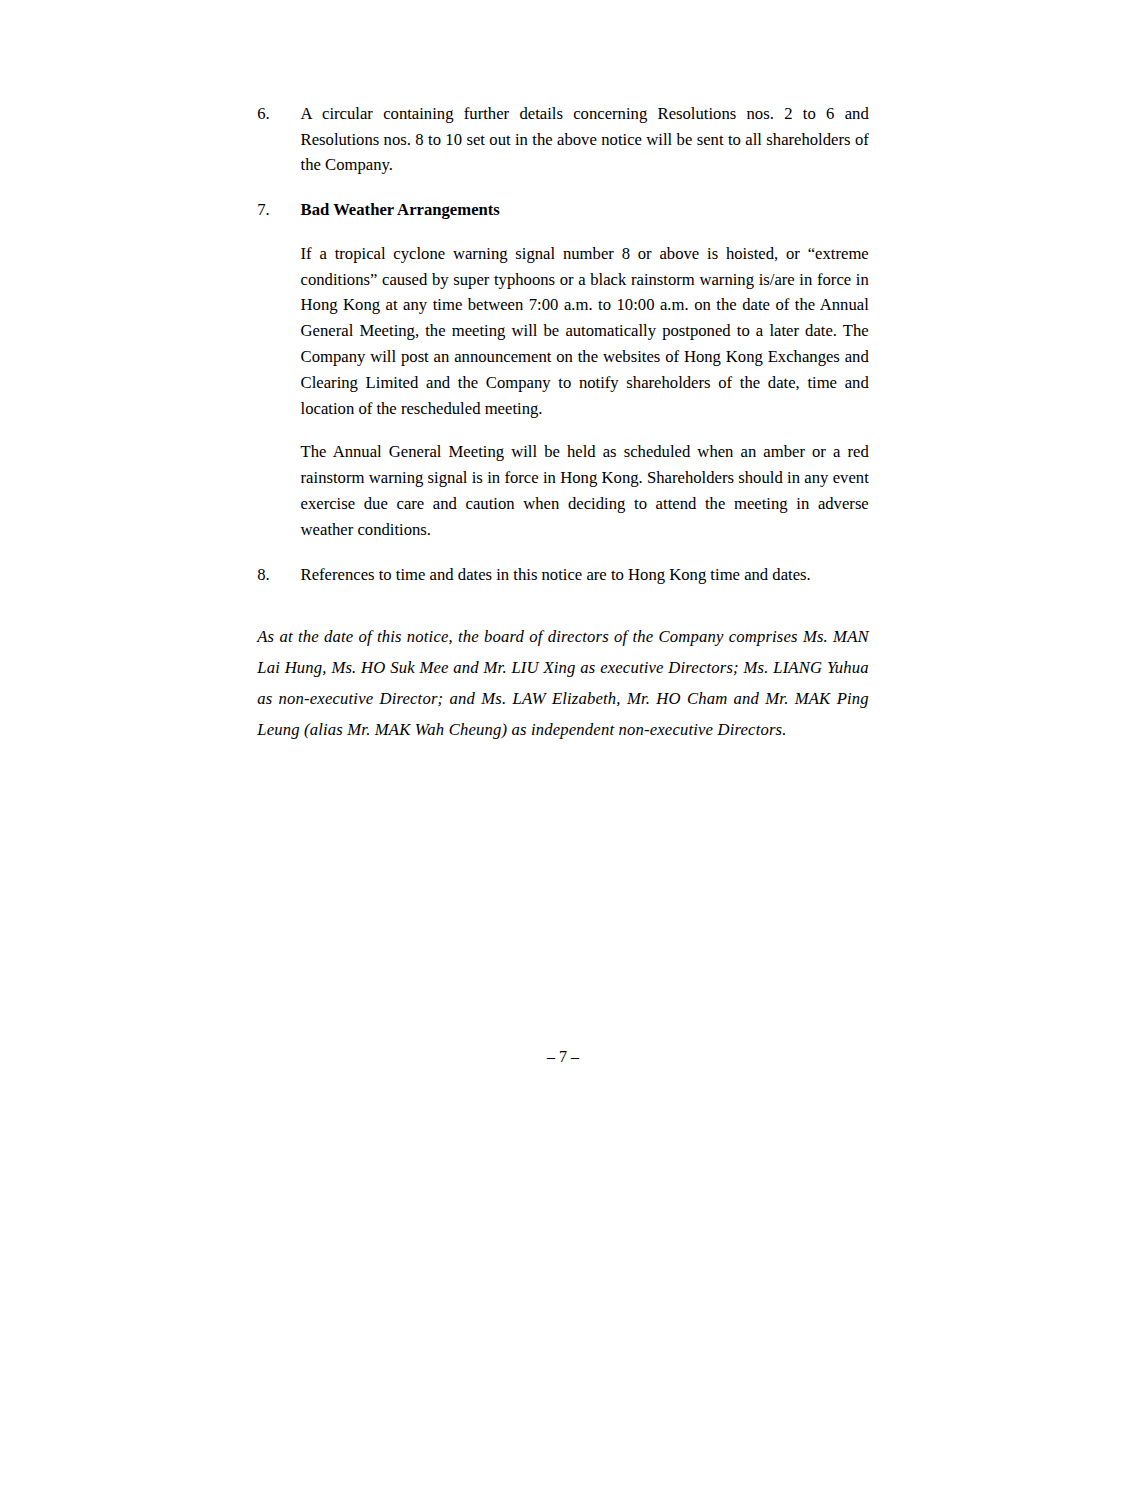6. A circular containing further details concerning Resolutions nos. 2 to 6 and Resolutions nos. 8 to 10 set out in the above notice will be sent to all shareholders of the Company.
7. Bad Weather Arrangements
If a tropical cyclone warning signal number 8 or above is hoisted, or “extreme conditions” caused by super typhoons or a black rainstorm warning is/are in force in Hong Kong at any time between 7:00 a.m. to 10:00 a.m. on the date of the Annual General Meeting, the meeting will be automatically postponed to a later date. The Company will post an announcement on the websites of Hong Kong Exchanges and Clearing Limited and the Company to notify shareholders of the date, time and location of the rescheduled meeting.
The Annual General Meeting will be held as scheduled when an amber or a red rainstorm warning signal is in force in Hong Kong. Shareholders should in any event exercise due care and caution when deciding to attend the meeting in adverse weather conditions.
8. References to time and dates in this notice are to Hong Kong time and dates.
As at the date of this notice, the board of directors of the Company comprises Ms. MAN Lai Hung, Ms. HO Suk Mee and Mr. LIU Xing as executive Directors; Ms. LIANG Yuhua as non-executive Director; and Ms. LAW Elizabeth, Mr. HO Cham and Mr. MAK Ping Leung (alias Mr. MAK Wah Cheung) as independent non-executive Directors.
– 7 –